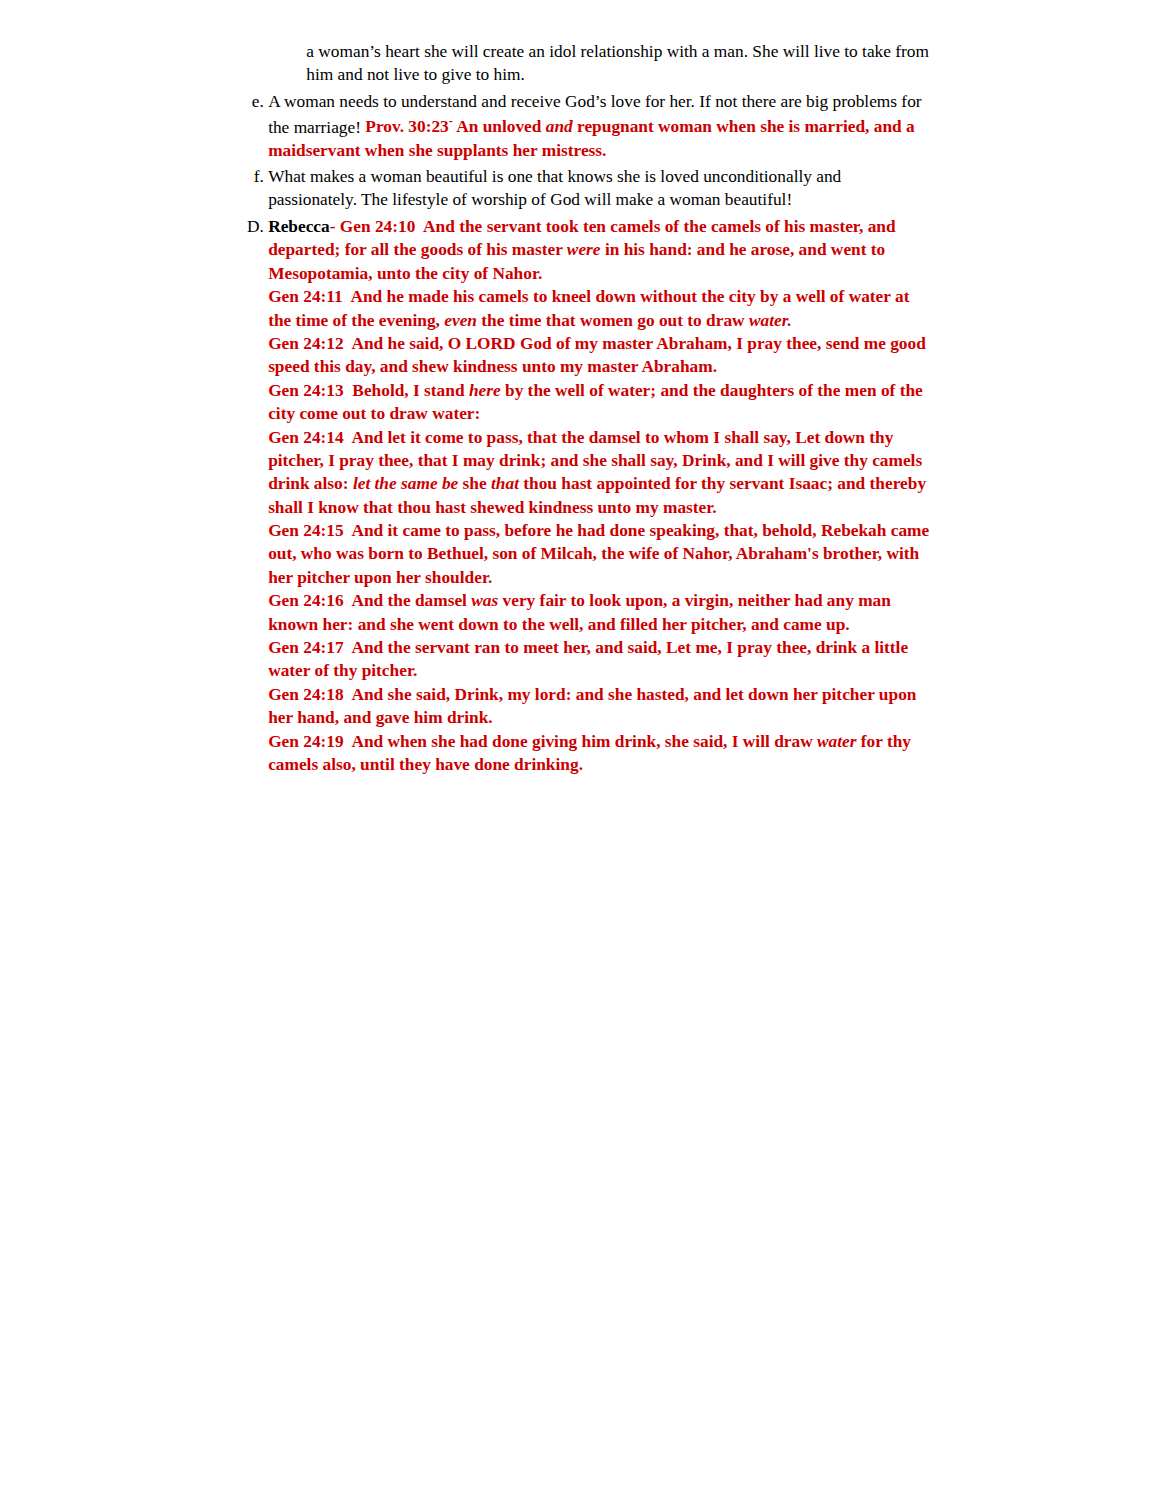a woman’s heart she will create an idol relationship with a man. She will live to take from him and not live to give to him.
A woman needs to understand and receive God’s love for her. If not there are big problems for the marriage! Prov. 30:23- An unloved and repugnant woman when she is married, and a maidservant when she supplants her mistress.
What makes a woman beautiful is one that knows she is loved unconditionally and passionately. The lifestyle of worship of God will make a woman beautiful!
Rebecca- Gen 24:10 And the servant took ten camels of the camels of his master, and departed; for all the goods of his master were in his hand: and he arose, and went to Mesopotamia, unto the city of Nahor.
Gen 24:11 And he made his camels to kneel down without the city by a well of water at the time of the evening, even the time that women go out to draw water.
Gen 24:12 And he said, O LORD God of my master Abraham, I pray thee, send me good speed this day, and shew kindness unto my master Abraham.
Gen 24:13 Behold, I stand here by the well of water; and the daughters of the men of the city come out to draw water:
Gen 24:14 And let it come to pass, that the damsel to whom I shall say, Let down thy pitcher, I pray thee, that I may drink; and she shall say, Drink, and I will give thy camels drink also: let the same be she that thou hast appointed for thy servant Isaac; and thereby shall I know that thou hast shewed kindness unto my master.
Gen 24:15 And it came to pass, before he had done speaking, that, behold, Rebekah came out, who was born to Bethuel, son of Milcah, the wife of Nahor, Abraham's brother, with her pitcher upon her shoulder.
Gen 24:16 And the damsel was very fair to look upon, a virgin, neither had any man known her: and she went down to the well, and filled her pitcher, and came up.
Gen 24:17 And the servant ran to meet her, and said, Let me, I pray thee, drink a little water of thy pitcher.
Gen 24:18 And she said, Drink, my lord: and she hasted, and let down her pitcher upon her hand, and gave him drink.
Gen 24:19 And when she had done giving him drink, she said, I will draw water for thy camels also, until they have done drinking.